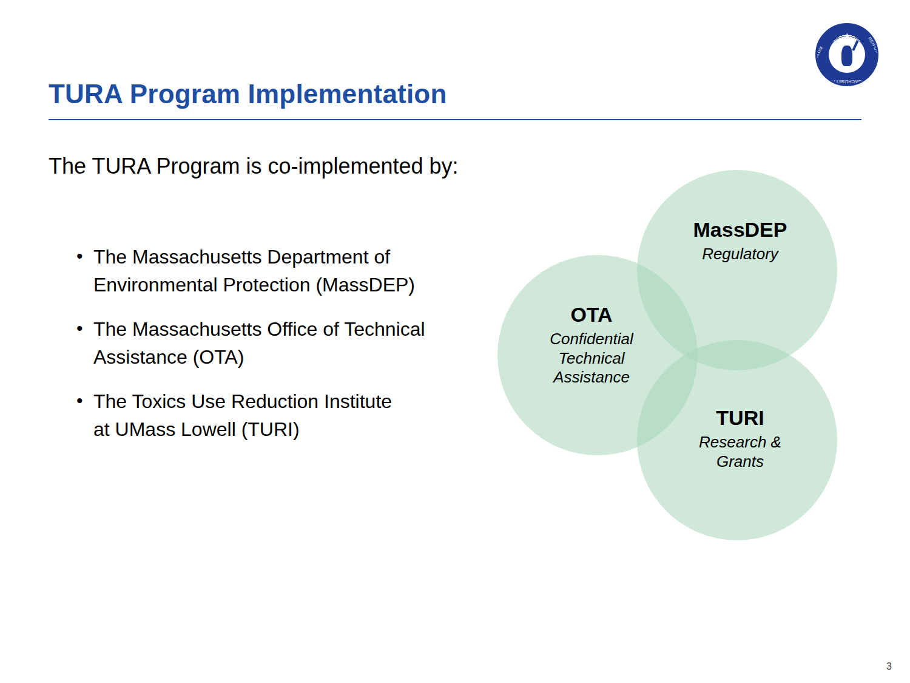SIGILLUM REIPUBLICAE MASSACHUSETTENSIS
★
TURA Program Implementation
The TURA Program is co-implemented by:
The Massachusetts Department of Environmental Protection (MassDEP)
The Massachusetts Office of Technical Assistance (OTA)
The Toxics Use Reduction Institute
at UMass Lowell (TURI)
MassDEP
Regulatory
OTA
Confidential
Technical
Assistance
TURI
Research &
Grants
3